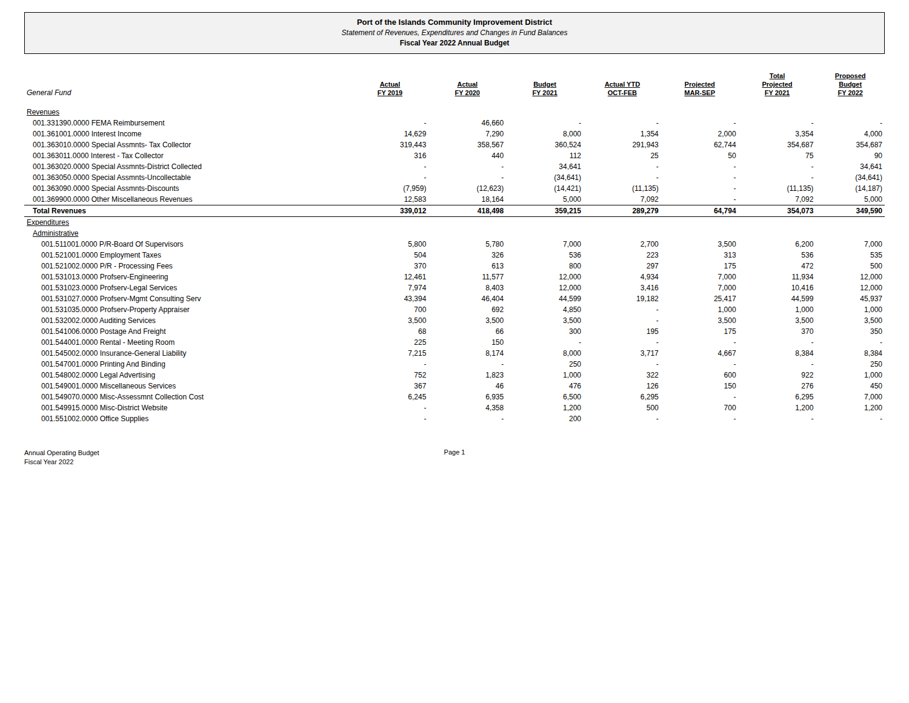Port of the Islands Community Improvement District
Statement of Revenues, Expenditures and Changes in Fund Balances
Fiscal Year 2022 Annual Budget
| General Fund | Actual FY 2019 | Actual FY 2020 | Budget FY 2021 | Actual YTD OCT-FEB | Projected MAR-SEP | Total Projected FY 2021 | Proposed Budget FY 2022 |
| --- | --- | --- | --- | --- | --- | --- | --- |
| Revenues | |
| 001.331390.0000 FEMA Reimbursement | - | 46,660 | - | - | - | - | - |
| 001.361001.0000 Interest Income | 14,629 | 7,290 | 8,000 | 1,354 | 2,000 | 3,354 | 4,000 |
| 001.363010.0000 Special Assmnts- Tax Collector | 319,443 | 358,567 | 360,524 | 291,943 | 62,744 | 354,687 | 354,687 |
| 001.363011.0000 Interest - Tax Collector | 316 | 440 | 112 | 25 | 50 | 75 | 90 |
| 001.363020.0000 Special Assmnts-District Collected | - | - | 34,641 | - | - | - | 34,641 |
| 001.363050.0000 Special Assmnts-Uncollectable | - | - | (34,641) | - | - | - | (34,641) |
| 001.363090.0000 Special Assmnts-Discounts | (7,959) | (12,623) | (14,421) | (11,135) | - | (11,135) | (14,187) |
| 001.369900.0000 Other Miscellaneous Revenues | 12,583 | 18,164 | 5,000 | 7,092 | - | 7,092 | 5,000 |
| Total Revenues | 339,012 | 418,498 | 359,215 | 289,279 | 64,794 | 354,073 | 349,590 |
| Expenditures | |
| Administrative | |
| 001.511001.0000 P/R-Board Of Supervisors | 5,800 | 5,780 | 7,000 | 2,700 | 3,500 | 6,200 | 7,000 |
| 001.521001.0000 Employment Taxes | 504 | 326 | 536 | 223 | 313 | 536 | 535 |
| 001.521002.0000 P/R - Processing Fees | 370 | 613 | 800 | 297 | 175 | 472 | 500 |
| 001.531013.0000 Profserv-Engineering | 12,461 | 11,577 | 12,000 | 4,934 | 7,000 | 11,934 | 12,000 |
| 001.531023.0000 Profserv-Legal Services | 7,974 | 8,403 | 12,000 | 3,416 | 7,000 | 10,416 | 12,000 |
| 001.531027.0000 Profserv-Mgmt Consulting Serv | 43,394 | 46,404 | 44,599 | 19,182 | 25,417 | 44,599 | 45,937 |
| 001.531035.0000 Profserv-Property Appraiser | 700 | 692 | 4,850 | - | 1,000 | 1,000 | 1,000 |
| 001.532002.0000 Auditing Services | 3,500 | 3,500 | 3,500 | - | 3,500 | 3,500 | 3,500 |
| 001.541006.0000 Postage And Freight | 68 | 66 | 300 | 195 | 175 | 370 | 350 |
| 001.544001.0000 Rental - Meeting Room | 225 | 150 | - | - | - | - | - |
| 001.545002.0000 Insurance-General Liability | 7,215 | 8,174 | 8,000 | 3,717 | 4,667 | 8,384 | 8,384 |
| 001.547001.0000 Printing And Binding | - | - | 250 | - | - | - | 250 |
| 001.548002.0000 Legal Advertising | 752 | 1,823 | 1,000 | 322 | 600 | 922 | 1,000 |
| 001.549001.0000 Miscellaneous Services | 367 | 46 | 476 | 126 | 150 | 276 | 450 |
| 001.549070.0000 Misc-Assessmnt Collection Cost | 6,245 | 6,935 | 6,500 | 6,295 | - | 6,295 | 7,000 |
| 001.549915.0000 Misc-District Website | - | 4,358 | 1,200 | 500 | 700 | 1,200 | 1,200 |
| 001.551002.0000 Office Supplies | - | - | 200 | - | - | - | - |
Annual Operating Budget
Fiscal Year 2022
Page 1